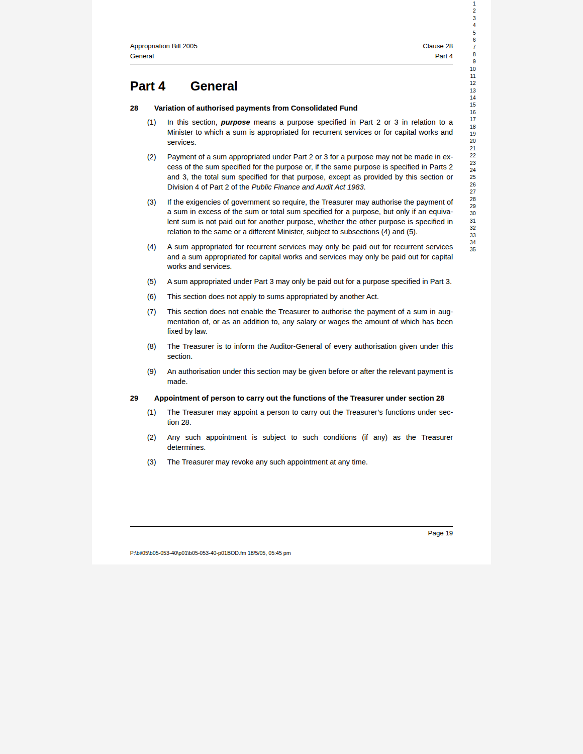Appropriation Bill 2005
Clause 28
General
Part 4
Part 4 General
28 Variation of authorised payments from Consolidated Fund
(1)
In this section, purpose means a purpose specified in Part 2 or 3 in relation to a Minister to which a sum is appropriated for recurrent services or for capital works and services.
(2)
Payment of a sum appropriated under Part 2 or 3 for a purpose may not be made in excess of the sum specified for the purpose or, if the same purpose is specified in Parts 2 and 3, the total sum specified for that purpose, except as provided by this section or Division 4 of Part 2 of the Public Finance and Audit Act 1983.
(3)
If the exigencies of government so require, the Treasurer may authorise the payment of a sum in excess of the sum or total sum specified for a purpose, but only if an equivalent sum is not paid out for another purpose, whether the other purpose is specified in relation to the same or a different Minister, subject to subsections (4) and (5).
(4)
A sum appropriated for recurrent services may only be paid out for recurrent services and a sum appropriated for capital works and services may only be paid out for capital works and services.
(5)
A sum appropriated under Part 3 may only be paid out for a purpose specified in Part 3.
(6)
This section does not apply to sums appropriated by another Act.
(7)
This section does not enable the Treasurer to authorise the payment of a sum in augmentation of, or as an addition to, any salary or wages the amount of which has been fixed by law.
(8)
The Treasurer is to inform the Auditor-General of every authorisation given under this section.
(9)
An authorisation under this section may be given before or after the relevant payment is made.
29 Appointment of person to carry out the functions of the Treasurer under section 28
(1)
The Treasurer may appoint a person to carry out the Treasurer’s functions under section 28.
(2)
Any such appointment is subject to such conditions (if any) as the Treasurer determines.
(3)
The Treasurer may revoke any such appointment at any time.
1
2
3
4
5
6
7
8
9
10
11
12
13
14
15
16
17
18
19
20
21
22
23
24
25
26
27
28
29
30
31
32
33
34
35
Page 19
P:\bi\05\b05-053-40\p01\b05-053-40-p01BOD.fm 18/5/05, 05:45 pm